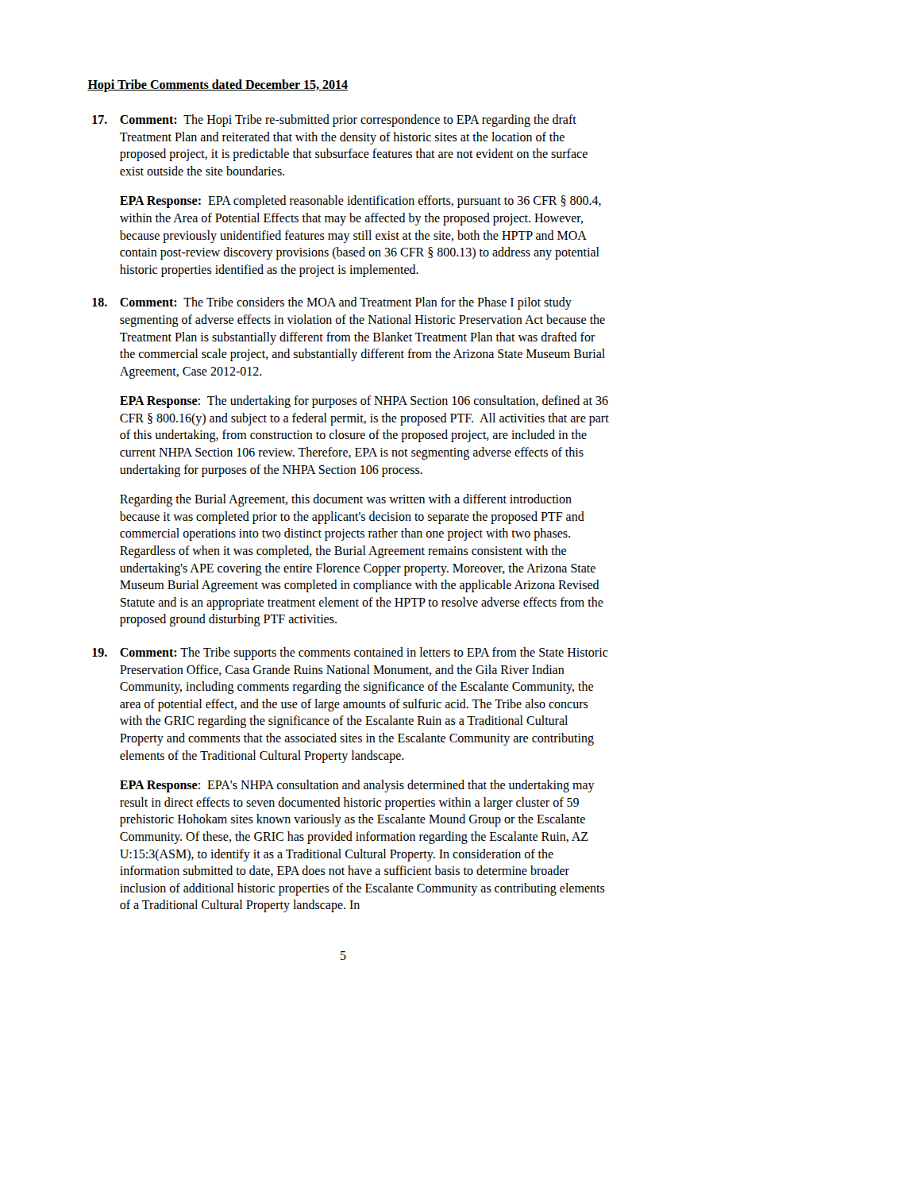Hopi Tribe Comments dated December 15, 2014
Comment: The Hopi Tribe re-submitted prior correspondence to EPA regarding the draft Treatment Plan and reiterated that with the density of historic sites at the location of the proposed project, it is predictable that subsurface features that are not evident on the surface exist outside the site boundaries.
EPA Response: EPA completed reasonable identification efforts, pursuant to 36 CFR § 800.4, within the Area of Potential Effects that may be affected by the proposed project. However, because previously unidentified features may still exist at the site, both the HPTP and MOA contain post-review discovery provisions (based on 36 CFR § 800.13) to address any potential historic properties identified as the project is implemented.
Comment: The Tribe considers the MOA and Treatment Plan for the Phase I pilot study segmenting of adverse effects in violation of the National Historic Preservation Act because the Treatment Plan is substantially different from the Blanket Treatment Plan that was drafted for the commercial scale project, and substantially different from the Arizona State Museum Burial Agreement, Case 2012-012.
EPA Response: The undertaking for purposes of NHPA Section 106 consultation, defined at 36 CFR § 800.16(y) and subject to a federal permit, is the proposed PTF. All activities that are part of this undertaking, from construction to closure of the proposed project, are included in the current NHPA Section 106 review. Therefore, EPA is not segmenting adverse effects of this undertaking for purposes of the NHPA Section 106 process.
Regarding the Burial Agreement, this document was written with a different introduction because it was completed prior to the applicant's decision to separate the proposed PTF and commercial operations into two distinct projects rather than one project with two phases. Regardless of when it was completed, the Burial Agreement remains consistent with the undertaking's APE covering the entire Florence Copper property. Moreover, the Arizona State Museum Burial Agreement was completed in compliance with the applicable Arizona Revised Statute and is an appropriate treatment element of the HPTP to resolve adverse effects from the proposed ground disturbing PTF activities.
Comment: The Tribe supports the comments contained in letters to EPA from the State Historic Preservation Office, Casa Grande Ruins National Monument, and the Gila River Indian Community, including comments regarding the significance of the Escalante Community, the area of potential effect, and the use of large amounts of sulfuric acid. The Tribe also concurs with the GRIC regarding the significance of the Escalante Ruin as a Traditional Cultural Property and comments that the associated sites in the Escalante Community are contributing elements of the Traditional Cultural Property landscape.
EPA Response: EPA's NHPA consultation and analysis determined that the undertaking may result in direct effects to seven documented historic properties within a larger cluster of 59 prehistoric Hohokam sites known variously as the Escalante Mound Group or the Escalante Community. Of these, the GRIC has provided information regarding the Escalante Ruin, AZ U:15:3(ASM), to identify it as a Traditional Cultural Property. In consideration of the information submitted to date, EPA does not have a sufficient basis to determine broader inclusion of additional historic properties of the Escalante Community as contributing elements of a Traditional Cultural Property landscape. In
5